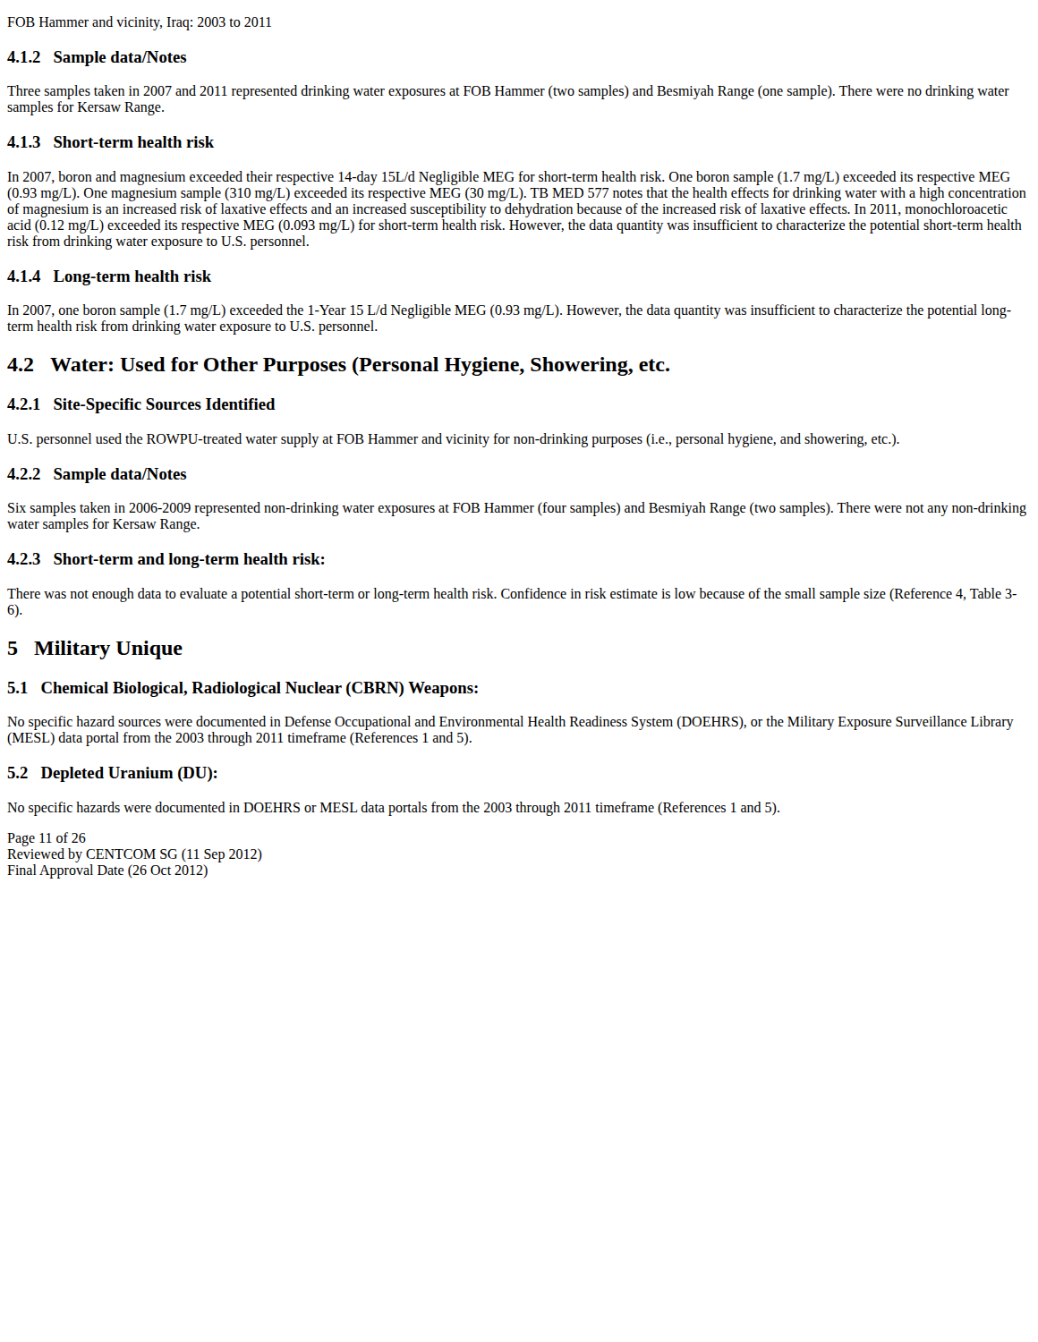FOB Hammer and vicinity, Iraq: 2003 to 2011
4.1.2 Sample data/Notes
Three samples taken in 2007 and 2011 represented drinking water exposures at FOB Hammer (two samples) and Besmiyah Range (one sample). There were no drinking water samples for Kersaw Range.
4.1.3 Short-term health risk
In 2007, boron and magnesium exceeded their respective 14-day 15L/d Negligible MEG for short-term health risk. One boron sample (1.7 mg/L) exceeded its respective MEG (0.93 mg/L). One magnesium sample (310 mg/L) exceeded its respective MEG (30 mg/L). TB MED 577 notes that the health effects for drinking water with a high concentration of magnesium is an increased risk of laxative effects and an increased susceptibility to dehydration because of the increased risk of laxative effects. In 2011, monochloroacetic acid (0.12 mg/L) exceeded its respective MEG (0.093 mg/L) for short-term health risk. However, the data quantity was insufficient to characterize the potential short-term health risk from drinking water exposure to U.S. personnel.
4.1.4 Long-term health risk
In 2007, one boron sample (1.7 mg/L) exceeded the 1-Year 15 L/d Negligible MEG (0.93 mg/L). However, the data quantity was insufficient to characterize the potential long-term health risk from drinking water exposure to U.S. personnel.
4.2 Water: Used for Other Purposes (Personal Hygiene, Showering, etc.
4.2.1 Site-Specific Sources Identified
U.S. personnel used the ROWPU-treated water supply at FOB Hammer and vicinity for non-drinking purposes (i.e., personal hygiene, and showering, etc.).
4.2.2 Sample data/Notes
Six samples taken in 2006-2009 represented non-drinking water exposures at FOB Hammer (four samples) and Besmiyah Range (two samples). There were not any non-drinking water samples for Kersaw Range.
4.2.3 Short-term and long-term health risk:
There was not enough data to evaluate a potential short-term or long-term health risk. Confidence in risk estimate is low because of the small sample size (Reference 4, Table 3-6).
5 Military Unique
5.1 Chemical Biological, Radiological Nuclear (CBRN) Weapons:
No specific hazard sources were documented in Defense Occupational and Environmental Health Readiness System (DOEHRS), or the Military Exposure Surveillance Library (MESL) data portal from the 2003 through 2011 timeframe (References 1 and 5).
5.2 Depleted Uranium (DU):
No specific hazards were documented in DOEHRS or MESL data portals from the 2003 through 2011 timeframe (References 1 and 5).
Page 11 of 26
Reviewed by CENTCOM SG (11 Sep 2012)
Final Approval Date (26 Oct 2012)